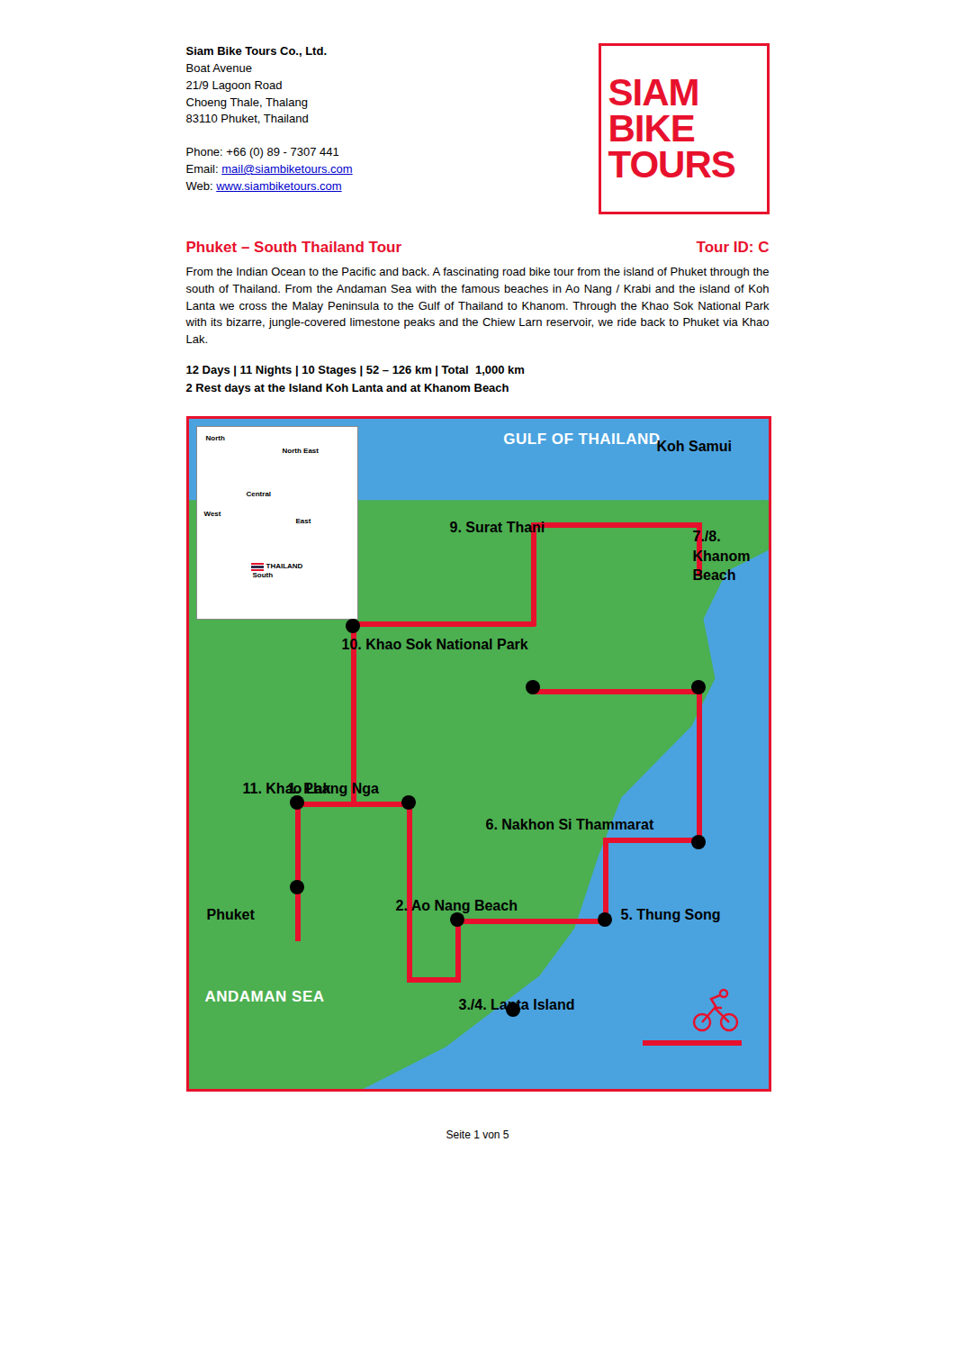Siam Bike Tours Co., Ltd.
Boat Avenue
21/9 Lagoon Road
Choeng Thale, Thalang
83110 Phuket, Thailand
Phone: +66 (0) 89 - 7307 441
Email: mail@siambiketours.com
Web: www.siambiketours.com
SIAM BIKE TOURS
Phuket – South Thailand Tour
Tour ID: C
From the Indian Ocean to the Pacific and back. A fascinating road bike tour from the island of Phuket through the south of Thailand. From the Andaman Sea with the famous beaches in Ao Nang / Krabi and the island of Koh Lanta we cross the Malay Peninsula to the Gulf of Thailand to Khanom. Through the Khao Sok National Park with its bizarre, jungle-covered limestone peaks and the Chiew Larn reservoir, we ride back to Phuket via Khao Lak.
12 Days | 11 Nights | 10 Stages | 52 – 126 km | Total 1,000 km
2 Rest days at the Island Koh Lanta and at Khanom Beach
GULF OF THAILAND
ANDAMAN SEA
North
North East
Central
West
East
South
THAILAND
Phuket
1. Phang Nga
2. Ao Nang Beach
3./4. Lanta Island
5. Thung Song
6. Nakhon Si Thammarat
7./8.
Khanom
Beach
9. Surat Thani
10. Khao Sok National Park
11. Khao Lak
Koh Samui
Seite 1 von 5